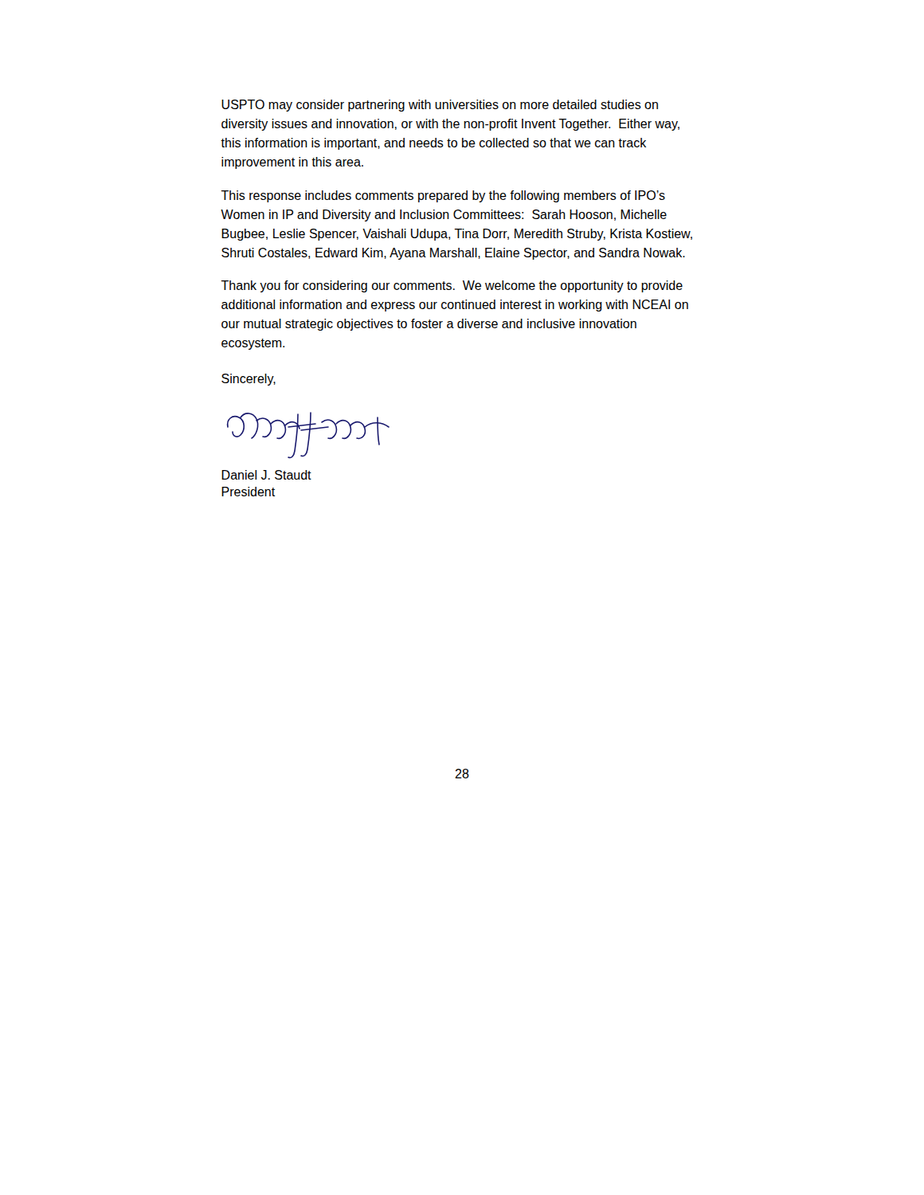USPTO may consider partnering with universities on more detailed studies on diversity issues and innovation, or with the non-profit Invent Together. Either way, this information is important, and needs to be collected so that we can track improvement in this area.
This response includes comments prepared by the following members of IPO’s Women in IP and Diversity and Inclusion Committees: Sarah Hooson, Michelle Bugbee, Leslie Spencer, Vaishali Udupa, Tina Dorr, Meredith Struby, Krista Kostiew, Shruti Costales, Edward Kim, Ayana Marshall, Elaine Spector, and Sandra Nowak.
Thank you for considering our comments. We welcome the opportunity to provide additional information and express our continued interest in working with NCEAI on our mutual strategic objectives to foster a diverse and inclusive innovation ecosystem.
Sincerely,
Daniel J. Staudt
President
28